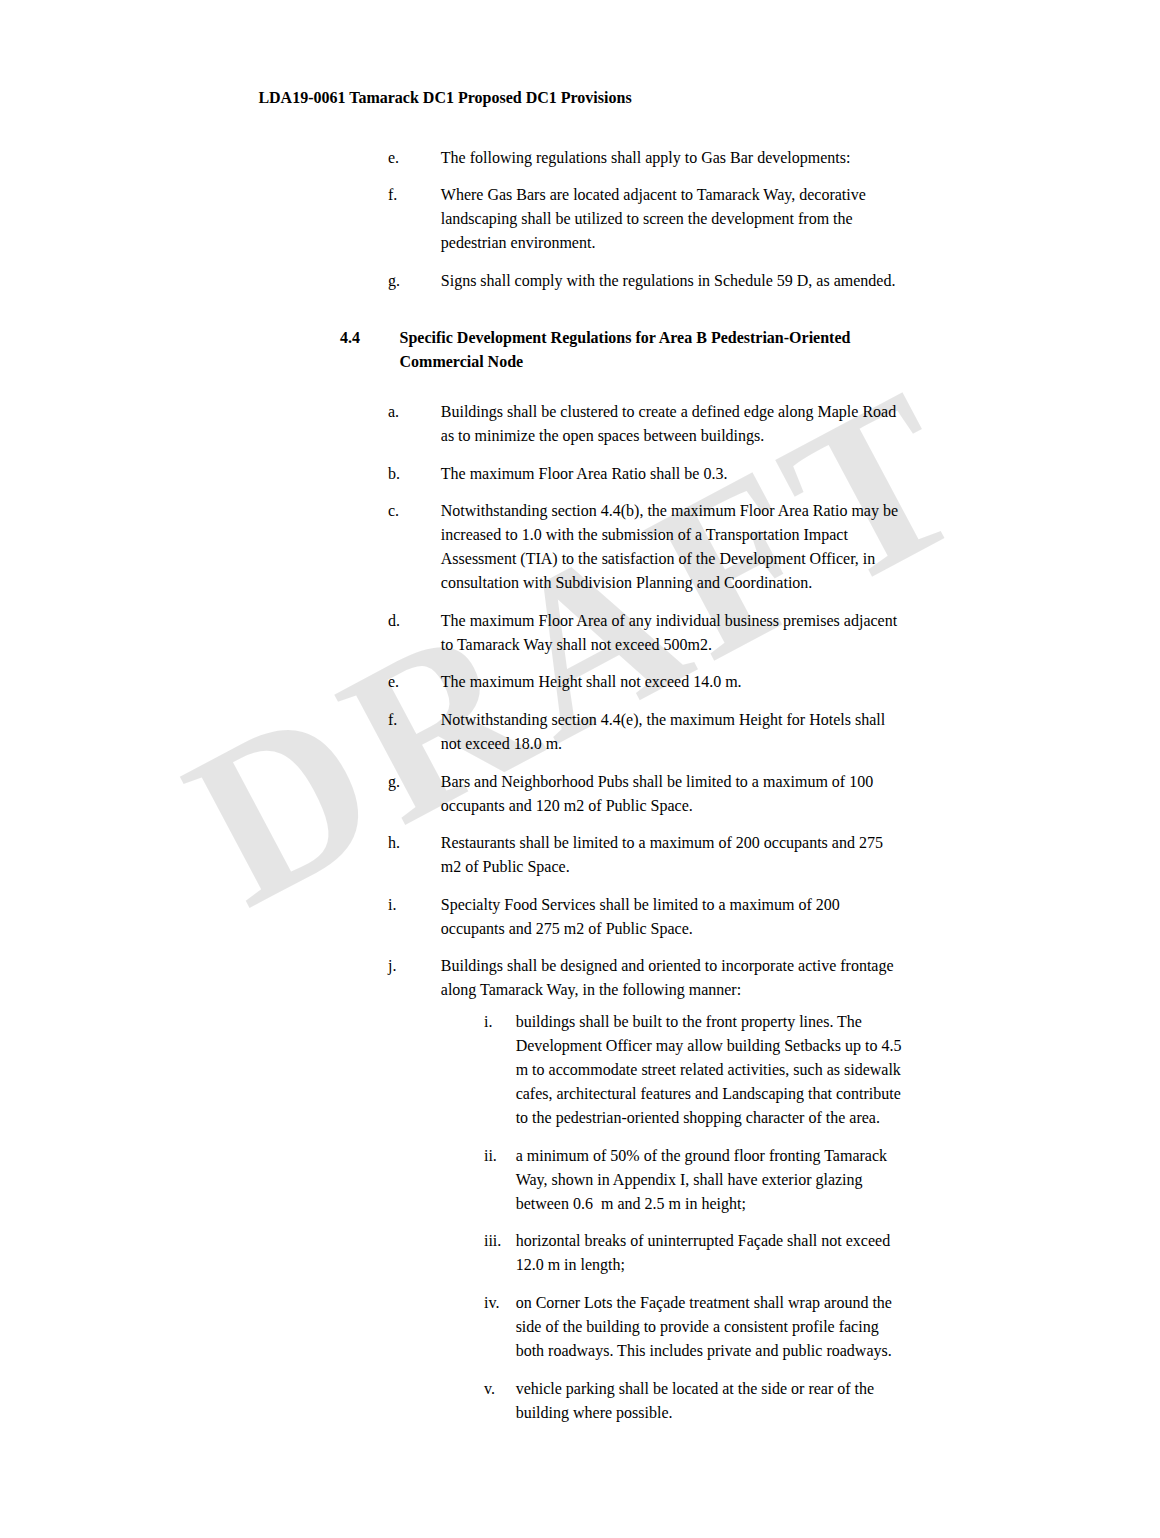LDA19-0061 Tamarack DC1 Proposed DC1 Provisions
DRAFT
e.
The following regulations shall apply to Gas Bar developments:
f.
Where Gas Bars are located adjacent to Tamarack Way, decorative landscaping shall be utilized to screen the development from the pedestrian environment.
g.
Signs shall comply with the regulations in Schedule 59 D, as amended.
4.4
Specific Development Regulations for Area B Pedestrian-Oriented Commercial Node
a.
Buildings shall be clustered to create a defined edge along Maple Road as to minimize the open spaces between buildings.
b.
The maximum Floor Area Ratio shall be 0.3.
c.
Notwithstanding section 4.4(b), the maximum Floor Area Ratio may be increased to 1.0 with the submission of a Transportation Impact Assessment (TIA) to the satisfaction of the Development Officer, in consultation with Subdivision Planning and Coordination.
d.
The maximum Floor Area of any individual business premises adjacent to Tamarack Way shall not exceed 500m2.
e.
The maximum Height shall not exceed 14.0 m.
f.
Notwithstanding section 4.4(e), the maximum Height for Hotels shall not exceed 18.0 m.
g.
Bars and Neighborhood Pubs shall be limited to a maximum of 100 occupants and 120 m2 of Public Space.
h.
Restaurants shall be limited to a maximum of 200 occupants and 275 m2 of Public Space.
i.
Specialty Food Services shall be limited to a maximum of 200 occupants and 275 m2 of Public Space.
j.
Buildings shall be designed and oriented to incorporate active frontage along Tamarack Way, in the following manner:
i.
buildings shall be built to the front property lines. The Development Officer may allow building Setbacks up to 4.5 m to accommodate street related activities, such as sidewalk cafes, architectural features and Landscaping that contribute to the pedestrian-oriented shopping character of the area.
ii.
a minimum of 50% of the ground floor fronting Tamarack Way, shown in Appendix I, shall have exterior glazing between 0.6 m and 2.5 m in height;
iii.
horizontal breaks of uninterrupted Façade shall not exceed 12.0 m in length;
iv.
on Corner Lots the Façade treatment shall wrap around the side of the building to provide a consistent profile facing both roadways. This includes private and public roadways.
v.
vehicle parking shall be located at the side or rear of the building where possible.